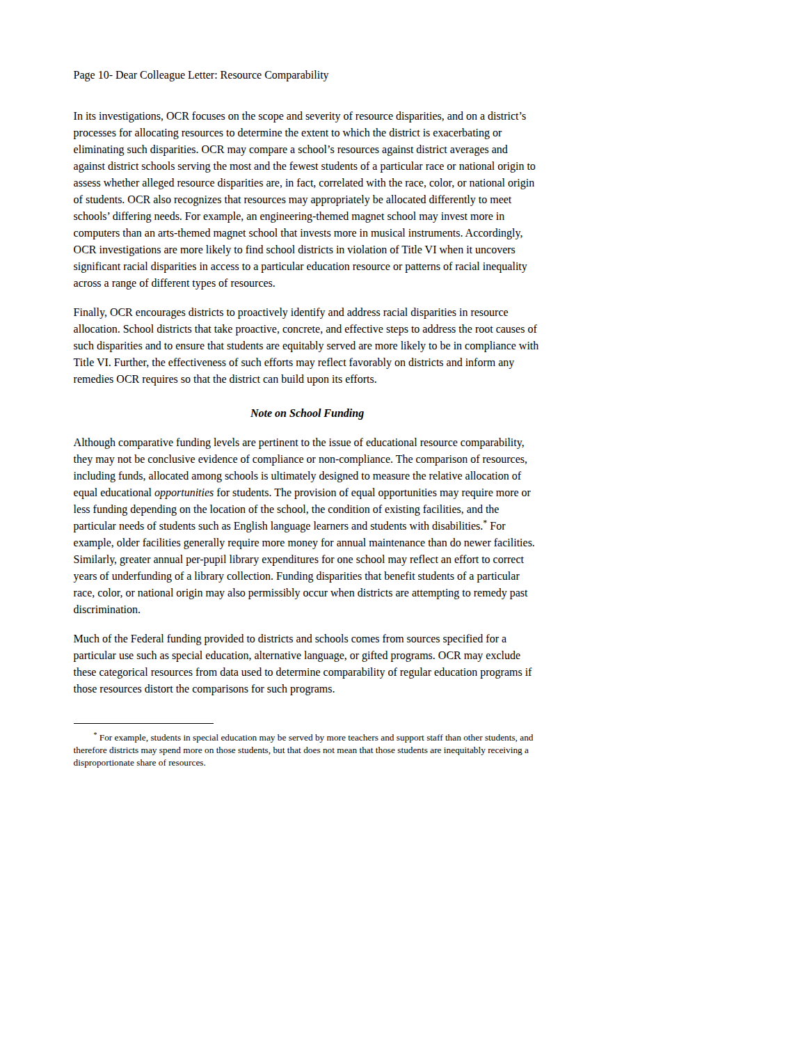Page 10- Dear Colleague Letter: Resource Comparability
In its investigations, OCR focuses on the scope and severity of resource disparities, and on a district’s processes for allocating resources to determine the extent to which the district is exacerbating or eliminating such disparities. OCR may compare a school’s resources against district averages and against district schools serving the most and the fewest students of a particular race or national origin to assess whether alleged resource disparities are, in fact, correlated with the race, color, or national origin of students. OCR also recognizes that resources may appropriately be allocated differently to meet schools’ differing needs. For example, an engineering-themed magnet school may invest more in computers than an arts-themed magnet school that invests more in musical instruments. Accordingly, OCR investigations are more likely to find school districts in violation of Title VI when it uncovers significant racial disparities in access to a particular education resource or patterns of racial inequality across a range of different types of resources.
Finally, OCR encourages districts to proactively identify and address racial disparities in resource allocation. School districts that take proactive, concrete, and effective steps to address the root causes of such disparities and to ensure that students are equitably served are more likely to be in compliance with Title VI. Further, the effectiveness of such efforts may reflect favorably on districts and inform any remedies OCR requires so that the district can build upon its efforts.
Note on School Funding
Although comparative funding levels are pertinent to the issue of educational resource comparability, they may not be conclusive evidence of compliance or non-compliance. The comparison of resources, including funds, allocated among schools is ultimately designed to measure the relative allocation of equal educational opportunities for students. The provision of equal opportunities may require more or less funding depending on the location of the school, the condition of existing facilities, and the particular needs of students such as English language learners and students with disabilities.* For example, older facilities generally require more money for annual maintenance than do newer facilities. Similarly, greater annual per-pupil library expenditures for one school may reflect an effort to correct years of underfunding of a library collection. Funding disparities that benefit students of a particular race, color, or national origin may also permissibly occur when districts are attempting to remedy past discrimination.
Much of the Federal funding provided to districts and schools comes from sources specified for a particular use such as special education, alternative language, or gifted programs. OCR may exclude these categorical resources from data used to determine comparability of regular education programs if those resources distort the comparisons for such programs.
* For example, students in special education may be served by more teachers and support staff than other students, and therefore districts may spend more on those students, but that does not mean that those students are inequitably receiving a disproportionate share of resources.